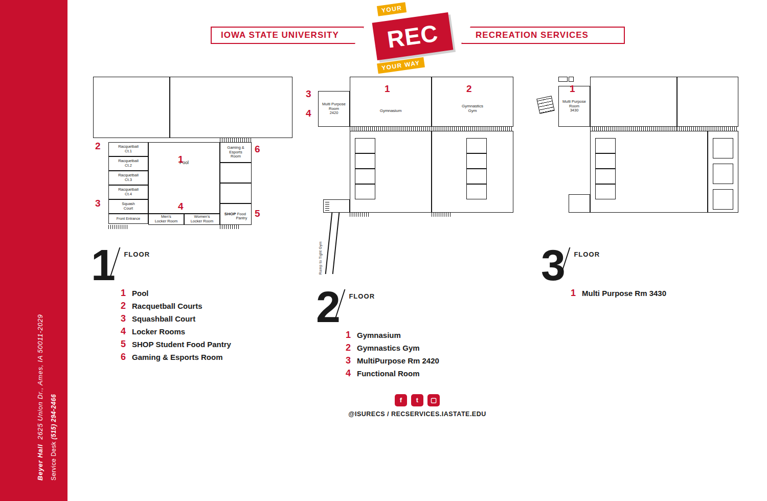BEYER HALL
Beyer Hall 2625 Union Dr., Ames, IA 50011-2029
Service Desk (515) 294-2466
IOWA STATE UNIVERSITY
YOUR
REC
YOUR WAY
RECREATION SERVICES
Racquetball
Ct.1
Racquetball
Ct.2
Racquetball
Ct.3
Racquetball
Ct.4
Squash
Court
Front Entrance
Pool
Men's
Locker Room
Women's
Locker Room
Gaming &
Esports
Room
SHOP
Food
Pantry
2
3
1
4
6
5
1 FLOOR
1 Pool
2 Racquetball Courts
3 Squashball Court
4 Locker Rooms
5 SHOP Student Food Pantry
6 Gaming & Esports Room
Multi Purpose
Room
2420
Gymnasium
Gymnastics
Gym
Ramp to Tight Gym
3
4
1
2
2 FLOOR
1 Gymnasium
2 Gymnastics Gym
3 MultiPurpose Rm 2420
4 Functional Room
Multi Purpose
Room
3430
1
3 FLOOR
1 Multi Purpose Rm 3430
f t ▢
@ISURECS / RECSERVICES.IASTATE.EDU